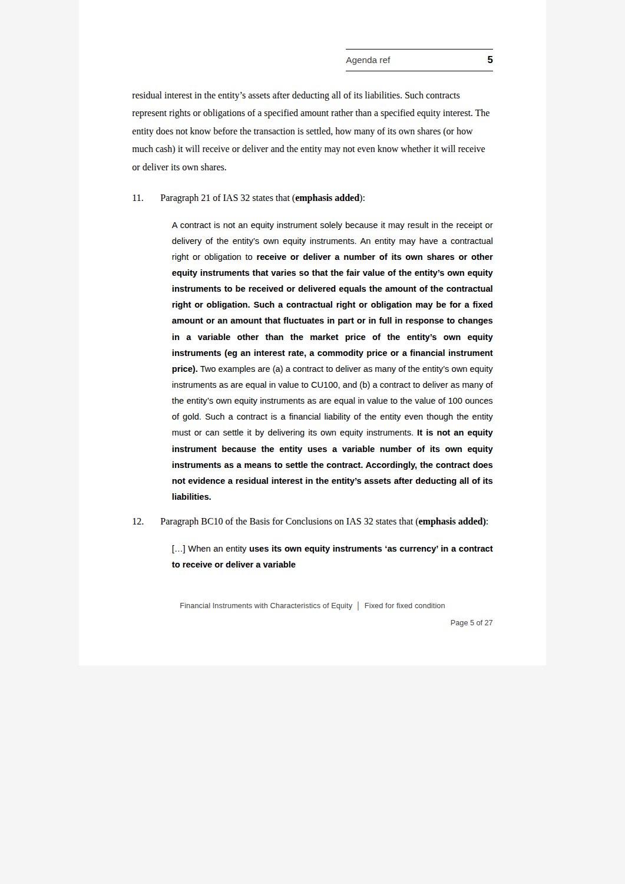Agenda ref 5
residual interest in the entity’s assets after deducting all of its liabilities. Such contracts represent rights or obligations of a specified amount rather than a specified equity interest. The entity does not know before the transaction is settled, how many of its own shares (or how much cash) it will receive or deliver and the entity may not even know whether it will receive or deliver its own shares.
11.
Paragraph 21 of IAS 32 states that (emphasis added):
A contract is not an equity instrument solely because it may result in the receipt or delivery of the entity’s own equity instruments. An entity may have a contractual right or obligation to receive or deliver a number of its own shares or other equity instruments that varies so that the fair value of the entity’s own equity instruments to be received or delivered equals the amount of the contractual right or obligation. Such a contractual right or obligation may be for a fixed amount or an amount that fluctuates in part or in full in response to changes in a variable other than the market price of the entity’s own equity instruments (eg an interest rate, a commodity price or a financial instrument price). Two examples are (a) a contract to deliver as many of the entity’s own equity instruments as are equal in value to CU100, and (b) a contract to deliver as many of the entity’s own equity instruments as are equal in value to the value of 100 ounces of gold. Such a contract is a financial liability of the entity even though the entity must or can settle it by delivering its own equity instruments. It is not an equity instrument because the entity uses a variable number of its own equity instruments as a means to settle the contract. Accordingly, the contract does not evidence a residual interest in the entity’s assets after deducting all of its liabilities.
12.
Paragraph BC10 of the Basis for Conclusions on IAS 32 states that (emphasis added):
[…] When an entity uses its own equity instruments ‘as currency’ in a contract to receive or deliver a variable
Financial Instruments with Characteristics of Equity│Fixed for fixed condition
Page 5 of 27